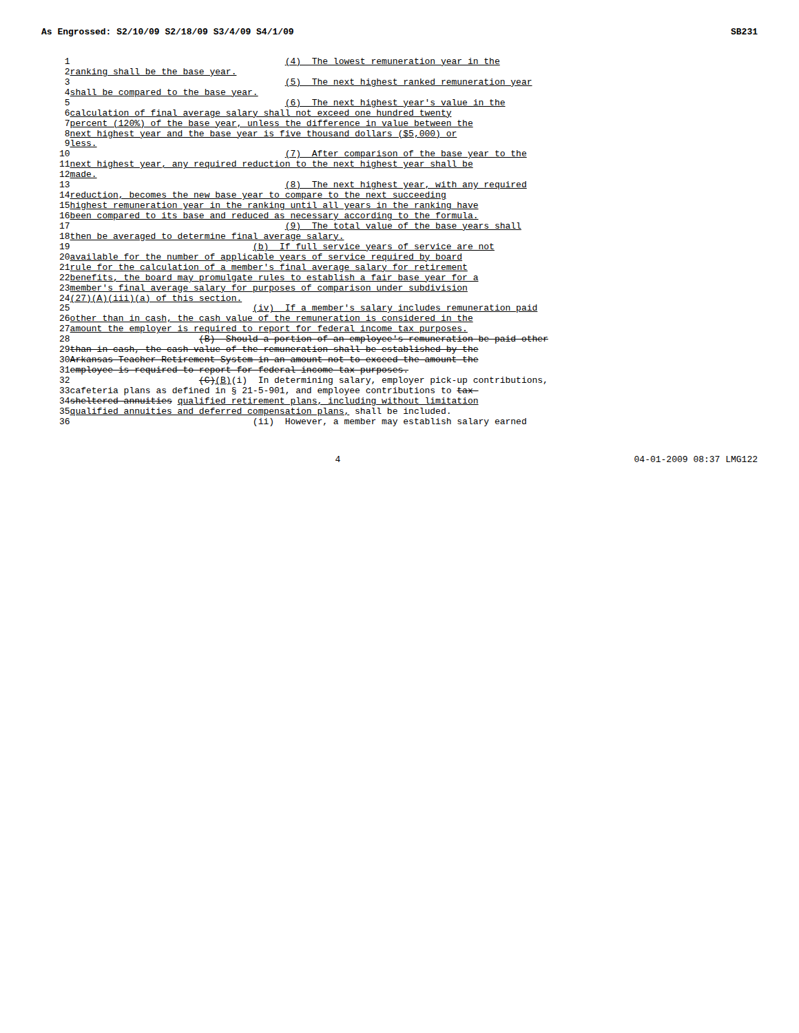As Engrossed: S2/10/09 S2/18/09 S3/4/09 S4/1/09 SB231
| 1 | (4) The lowest remuneration year in the |
| 2 | ranking shall be the base year. |
| 3 | (5) The next highest ranked remuneration year |
| 4 | shall be compared to the base year. |
| 5 | (6) The next highest year's value in the |
| 6 | calculation of final average salary shall not exceed one hundred twenty |
| 7 | percent (120%) of the base year, unless the difference in value between the |
| 8 | next highest year and the base year is five thousand dollars ($5,000) or |
| 9 | less. |
| 10 | (7) After comparison of the base year to the |
| 11 | next highest year, any required reduction to the next highest year shall be |
| 12 | made. |
| 13 | (8) The next highest year, with any required |
| 14 | reduction, becomes the new base year to compare to the next succeeding |
| 15 | highest remuneration year in the ranking until all years in the ranking have |
| 16 | been compared to its base and reduced as necessary according to the formula. |
| 17 | (9) The total value of the base years shall |
| 18 | then be averaged to determine final average salary. |
| 19 | (b) If full service years of service are not |
| 20 | available for the number of applicable years of service required by board |
| 21 | rule for the calculation of a member's final average salary for retirement |
| 22 | benefits, the board may promulgate rules to establish a fair base year for a |
| 23 | member's final average salary for purposes of comparison under subdivision |
| 24 | (27)(A)(iii)(a) of this section. |
| 25 | (iv) If a member's salary includes remuneration paid |
| 26 | other than in cash, the cash value of the remuneration is considered in the |
| 27 | amount the employer is required to report for federal income tax purposes. |
| 28 | (B) Should a portion of an employee's remuneration be paid other |
| 29 | than in cash, the cash value of the remuneration shall be established by the |
| 30 | Arkansas Teacher Retirement System in an amount not to exceed the amount the |
| 31 | employee is required to report for federal income tax purposes. |
| 32 | (C) (B) (i) In determining salary, employer pick-up contributions, |
| 33 | cafeteria plans as defined in § 21-5-901, and employee contributions to tax- |
| 34 | sheltered annuities qualified retirement plans, including without limitation |
| 35 | qualified annuities and deferred compensation plans, shall be included. |
| 36 | (ii) However, a member may establish salary earned |
4 04-01-2009 08:37 LMG122